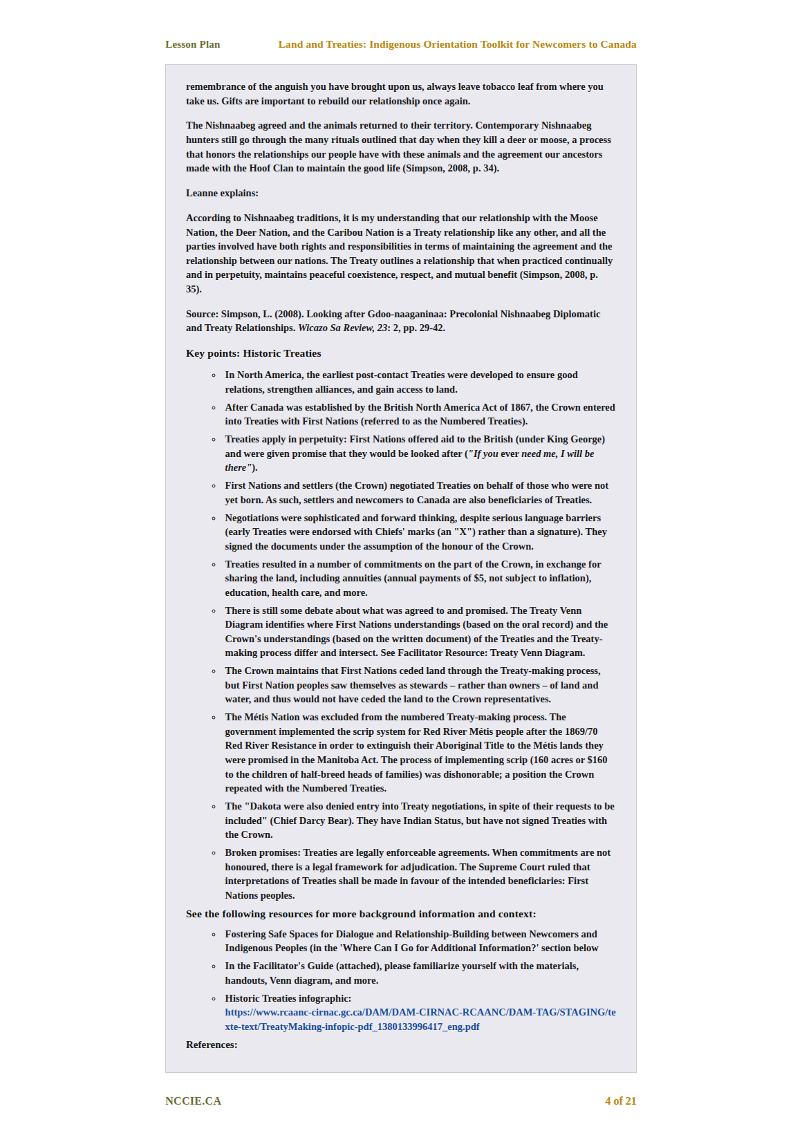Lesson Plan
Land and Treaties: Indigenous Orientation Toolkit for Newcomers to Canada
remembrance of the anguish you have brought upon us, always leave tobacco leaf from where you take us. Gifts are important to rebuild our relationship once again.
The Nishnaabeg agreed and the animals returned to their territory. Contemporary Nishnaabeg hunters still go through the many rituals outlined that day when they kill a deer or moose, a process that honors the relationships our people have with these animals and the agreement our ancestors made with the Hoof Clan to maintain the good life (Simpson, 2008, p. 34).
Leanne explains:
According to Nishnaabeg traditions, it is my understanding that our relationship with the Moose Nation, the Deer Nation, and the Caribou Nation is a Treaty relationship like any other, and all the parties involved have both rights and responsibilities in terms of maintaining the agreement and the relationship between our nations. The Treaty outlines a relationship that when practiced continually and in perpetuity, maintains peaceful coexistence, respect, and mutual benefit (Simpson, 2008, p. 35).
Source: Simpson, L. (2008). Looking after Gdoo-naaganinaa: Precolonial Nishnaabeg Diplomatic and Treaty Relationships. Wicazo Sa Review, 23: 2, pp. 29-42.
Key points: Historic Treaties
In North America, the earliest post-contact Treaties were developed to ensure good relations, strengthen alliances, and gain access to land.
After Canada was established by the British North America Act of 1867, the Crown entered into Treaties with First Nations (referred to as the Numbered Treaties).
Treaties apply in perpetuity: First Nations offered aid to the British (under King George) and were given promise that they would be looked after ("If you ever need me, I will be there").
First Nations and settlers (the Crown) negotiated Treaties on behalf of those who were not yet born. As such, settlers and newcomers to Canada are also beneficiaries of Treaties.
Negotiations were sophisticated and forward thinking, despite serious language barriers (early Treaties were endorsed with Chiefs' marks (an "X") rather than a signature). They signed the documents under the assumption of the honour of the Crown.
Treaties resulted in a number of commitments on the part of the Crown, in exchange for sharing the land, including annuities (annual payments of $5, not subject to inflation), education, health care, and more.
There is still some debate about what was agreed to and promised. The Treaty Venn Diagram identifies where First Nations understandings (based on the oral record) and the Crown's understandings (based on the written document) of the Treaties and the Treaty-making process differ and intersect. See Facilitator Resource: Treaty Venn Diagram.
The Crown maintains that First Nations ceded land through the Treaty-making process, but First Nation peoples saw themselves as stewards – rather than owners – of land and water, and thus would not have ceded the land to the Crown representatives.
The Métis Nation was excluded from the numbered Treaty-making process. The government implemented the scrip system for Red River Métis people after the 1869/70 Red River Resistance in order to extinguish their Aboriginal Title to the Métis lands they were promised in the Manitoba Act. The process of implementing scrip (160 acres or $160 to the children of half-breed heads of families) was dishonorable; a position the Crown repeated with the Numbered Treaties.
The "Dakota were also denied entry into Treaty negotiations, in spite of their requests to be included" (Chief Darcy Bear). They have Indian Status, but have not signed Treaties with the Crown.
Broken promises: Treaties are legally enforceable agreements. When commitments are not honoured, there is a legal framework for adjudication. The Supreme Court ruled that interpretations of Treaties shall be made in favour of the intended beneficiaries: First Nations peoples.
See the following resources for more background information and context:
Fostering Safe Spaces for Dialogue and Relationship-Building between Newcomers and Indigenous Peoples (in the 'Where Can I Go for Additional Information?' section below
In the Facilitator's Guide (attached), please familiarize yourself with the materials, handouts, Venn diagram, and more.
Historic Treaties infographic:
https://www.rcaanc-cirnac.gc.ca/DAM/DAM-CIRNAC-RCAANC/DAM-TAG/STAGING/texte-text/TreatyMaking-infopic-pdf_1380133996417_eng.pdf
References:
NCCIE.CA
4 of 21